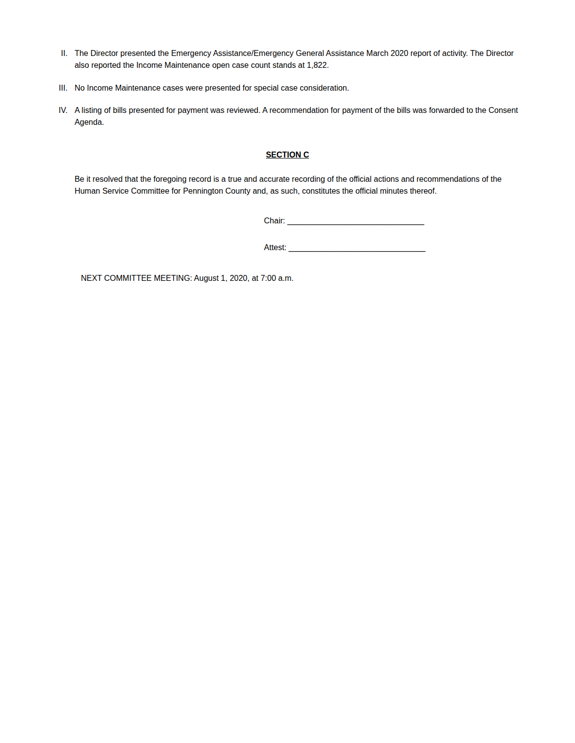The Director presented the Emergency Assistance/Emergency General Assistance March 2020 report of activity. The Director also reported the Income Maintenance open case count stands at 1,822.
No Income Maintenance cases were presented for special case consideration.
A listing of bills presented for payment was reviewed. A recommendation for payment of the bills was forwarded to the Consent Agenda.
SECTION C
Be it resolved that the foregoing record is a true and accurate recording of the official actions and recommendations of the Human Service Committee for Pennington County and, as such, constitutes the official minutes thereof.
Chair: _______________________________
Attest: _______________________________
NEXT COMMITTEE MEETING: August 1, 2020, at 7:00 a.m.